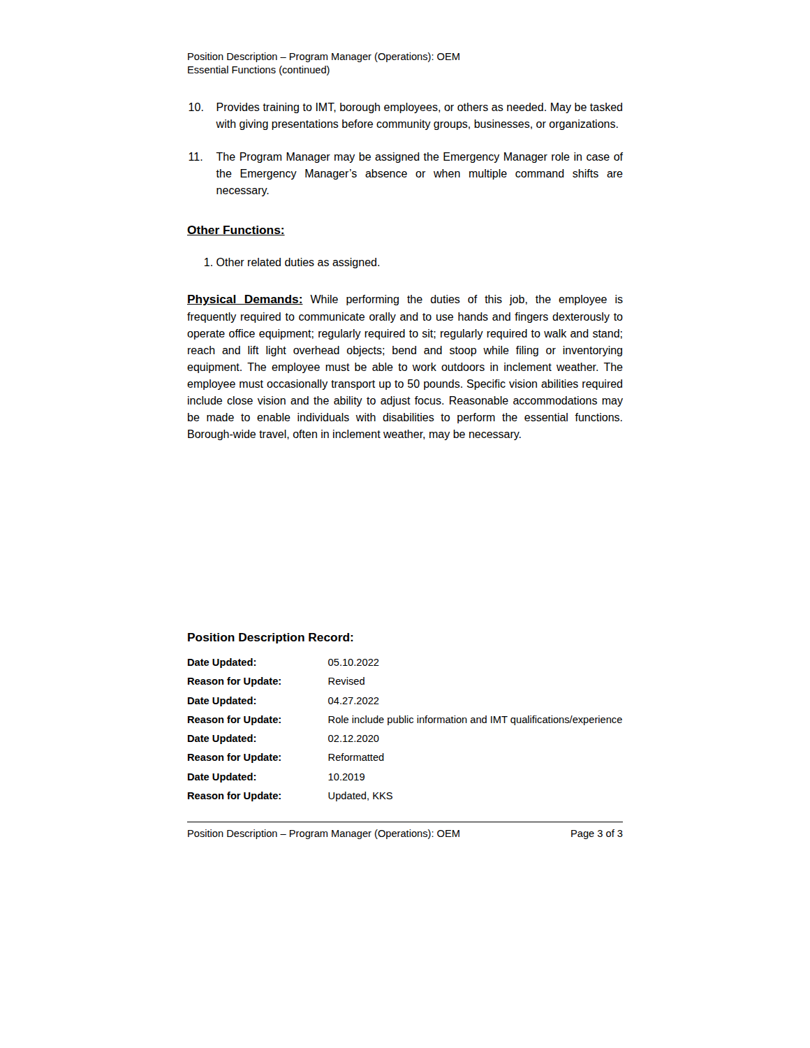Position Description – Program Manager (Operations): OEM Essential Functions (continued)
10. Provides training to IMT, borough employees, or others as needed. May be tasked with giving presentations before community groups, businesses, or organizations.
11. The Program Manager may be assigned the Emergency Manager role in case of the Emergency Manager’s absence or when multiple command shifts are necessary.
Other Functions:
Other related duties as assigned.
Physical Demands: While performing the duties of this job, the employee is frequently required to communicate orally and to use hands and fingers dexterously to operate office equipment; regularly required to sit; regularly required to walk and stand; reach and lift light overhead objects; bend and stoop while filing or inventorying equipment. The employee must be able to work outdoors in inclement weather. The employee must occasionally transport up to 50 pounds. Specific vision abilities required include close vision and the ability to adjust focus. Reasonable accommodations may be made to enable individuals with disabilities to perform the essential functions. Borough-wide travel, often in inclement weather, may be necessary.
Position Description Record:
| Date Updated: | 05.10.2022 |
| Reason for Update: | Revised |
| Date Updated: | 04.27.2022 |
| Reason for Update: | Role include public information and IMT qualifications/experience |
| Date Updated: | 02.12.2020 |
| Reason for Update: | Reformatted |
| Date Updated: | 10.2019 |
| Reason for Update: | Updated, KKS |
Position Description – Program Manager (Operations): OEM Page 3 of 3